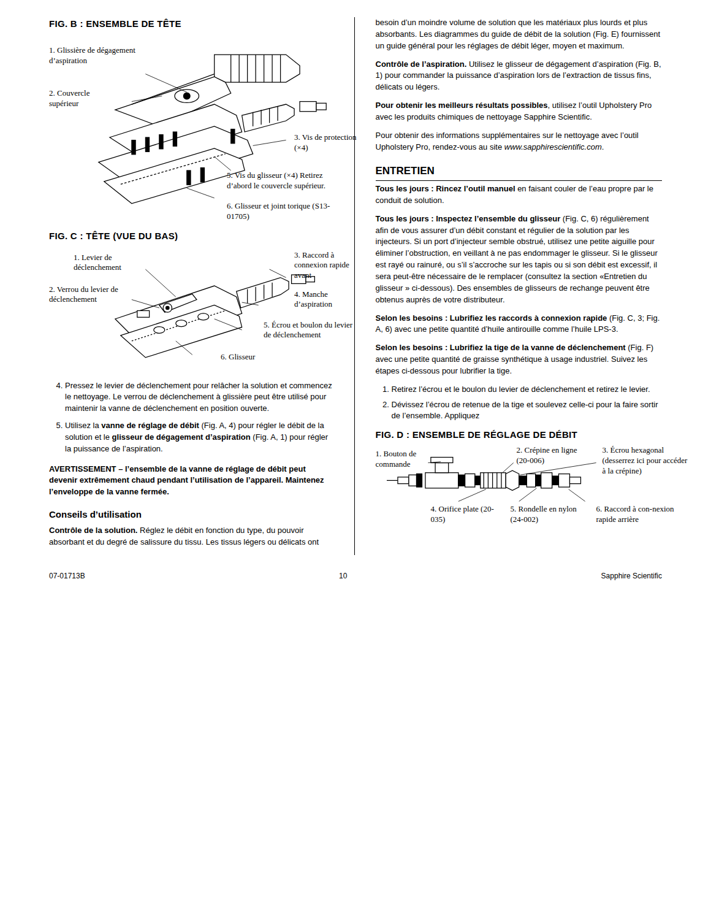FIG. B : ENSEMBLE DE TÊTE
1. Glissière de dégagement d’aspiration
2. Couvercle supérieur
3. Vis de protection (×4)
5. Vis du glisseur (×4) Retirez d’abord le couvercle supérieur.
6. Glisseur et joint torique (S13-01705)
FIG. C : TÊTE (VUE DU BAS)
1. Levier de déclenchement
2. Verrou du levier de déclenchement
3. Raccord à connexion rapide avant
4. Manche d’aspiration
5. Écrou et boulon du levier de déclenchement
6. Glisseur
Pressez le levier de déclenchement pour relâcher la solution et commencez le nettoyage. Le verrou de déclenchement à glissière peut être utilisé pour maintenir la vanne de déclenchement en position ouverte.
Utilisez la vanne de réglage de débit (Fig. A, 4) pour régler le débit de la solution et le glisseur de dégagement d’aspiration (Fig. A, 1) pour régler la puissance de l’aspiration.
AVERTISSEMENT – l’ensemble de la vanne de réglage de débit peut devenir extrêmement chaud pendant l’utilisation de l’appareil. Maintenez l’enveloppe de la vanne fermée.
Conseils d’utilisation
Contrôle de la solution. Réglez le débit en fonction du type, du pouvoir absorbant et du degré de salissure du tissu. Les tissus légers ou délicats ont
besoin d’un moindre volume de solution que les matériaux plus lourds et plus absorbants. Les diagrammes du guide de débit de la solution (Fig. E) fournissent un guide général pour les réglages de débit léger, moyen et maximum.
Contrôle de l’aspiration. Utilisez le glisseur de dégagement d’aspiration (Fig. B, 1) pour commander la puissance d’aspiration lors de l’extraction de tissus fins, délicats ou légers.
Pour obtenir les meilleurs résultats possibles, utilisez l’outil Upholstery Pro avec les produits chimiques de nettoyage Sapphire Scientific.
Pour obtenir des informations supplémentaires sur le nettoyage avec l’outil Upholstery Pro, rendez-vous au site www.sapphirescientific.com.
ENTRETIEN
Tous les jours : Rincez l’outil manuel en faisant couler de l’eau propre par le conduit de solution.
Tous les jours : Inspectez l’ensemble du glisseur (Fig. C, 6) régulièrement afin de vous assurer d’un débit constant et régulier de la solution par les injecteurs. Si un port d’injecteur semble obstrué, utilisez une petite aiguille pour éliminer l’obstruction, en veillant à ne pas endommager le glisseur. Si le glisseur est rayé ou rainuré, ou s’il s’accroche sur les tapis ou si son débit est excessif, il sera peut-être nécessaire de le remplacer (consultez la section «Entretien du glisseur » ci-dessous). Des ensembles de glisseurs de rechange peuvent être obtenus auprès de votre distributeur.
Selon les besoins : Lubrifiez les raccords à connexion rapide (Fig. C, 3; Fig. A, 6) avec une petite quantité d’huile antirouille comme l’huile LPS-3.
Selon les besoins : Lubrifiez la tige de la vanne de déclenchement (Fig. F) avec une petite quantité de graisse synthétique à usage industriel. Suivez les étapes ci-dessous pour lubrifier la tige.
Retirez l’écrou et le boulon du levier de déclenchement et retirez le levier.
Dévissez l’écrou de retenue de la tige et soulevez celle-ci pour la faire sortir de l’ensemble. Appliquez
FIG. D : ENSEMBLE DE RÉGLAGE DE DÉBIT
1. Bouton de commande
2. Crépine en ligne (20-006)
3. Écrou hexagonal (desserrez ici pour accéder à la crépine)
4. Orifice plate (20-035)
5. Rondelle en nylon (24-002)
6. Raccord à con-nexion rapide arrière
07-01713B
10
Sapphire Scientific